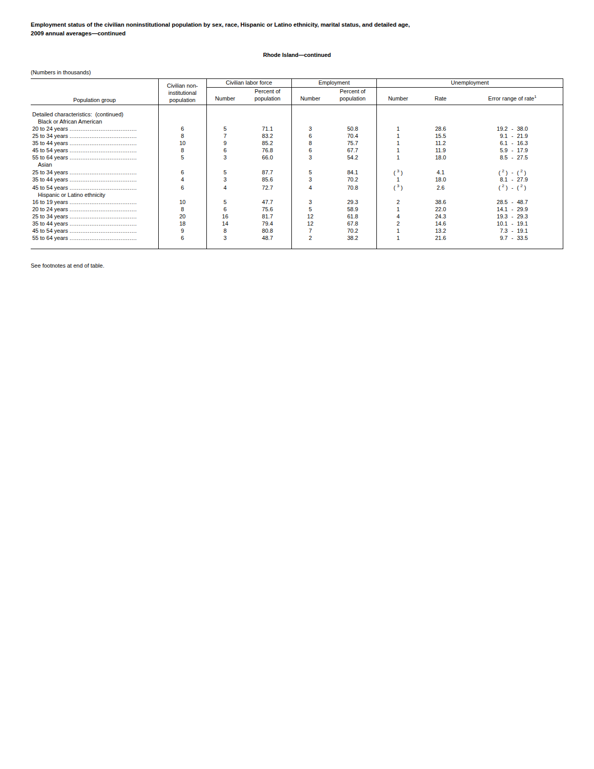Employment status of the civilian noninstitutional population by sex, race, Hispanic or Latino ethnicity, marital status, and detailed age,
2009 annual averages—continued
Rhode Island—continued
(Numbers in thousands)
| Population group | Civilian non- institutional population | Civilian labor force | Employment | Unemployment |
| --- | --- | --- | --- | --- |
| Number | Percent of population | Number | Percent of population | Number | Rate | Error range of rate 1 |
| Detailed characteristics: (continued) | | | | | | | | |
| Black or African American | | | | | | | | |
| 20 to 24 years ..................................... | 6 | 5 | 71.1 | 3 | 50.8 | 1 | 28.6 | 19.2 - 38.0 |
| 25 to 34 years ..................................... | 8 | 7 | 83.2 | 6 | 70.4 | 1 | 15.5 | 9.1 - 21.9 |
| 35 to 44 years ..................................... | 10 | 9 | 85.2 | 8 | 75.7 | 1 | 11.2 | 6.1 - 16.3 |
| 45 to 54 years ..................................... | 8 | 6 | 76.8 | 6 | 67.7 | 1 | 11.9 | 5.9 - 17.9 |
| 55 to 64 years ..................................... | 5 | 3 | 66.0 | 3 | 54.2 | 1 | 18.0 | 8.5 - 27.5 |
| Asian | | | | | | | | |
| 25 to 34 years ..................................... | 6 | 5 | 87.7 | 5 | 84.1 | ( 3 ) | 4.1 | ( 2 ) - ( 2 ) |
| 35 to 44 years ..................................... | 4 | 3 | 85.6 | 3 | 70.2 | 1 | 18.0 | 8.1 - 27.9 |
| 45 to 54 years ..................................... | 6 | 4 | 72.7 | 4 | 70.8 | ( 3 ) | 2.6 | ( 2 ) - ( 2 ) |
| Hispanic or Latino ethnicity | | | | | | | | |
| 16 to 19 years ..................................... | 10 | 5 | 47.7 | 3 | 29.3 | 2 | 38.6 | 28.5 - 48.7 |
| 20 to 24 years ..................................... | 8 | 6 | 75.6 | 5 | 58.9 | 1 | 22.0 | 14.1 - 29.9 |
| 25 to 34 years ..................................... | 20 | 16 | 81.7 | 12 | 61.8 | 4 | 24.3 | 19.3 - 29.3 |
| 35 to 44 years ..................................... | 18 | 14 | 79.4 | 12 | 67.8 | 2 | 14.6 | 10.1 - 19.1 |
| 45 to 54 years ..................................... | 9 | 8 | 80.8 | 7 | 70.2 | 1 | 13.2 | 7.3 - 19.1 |
| 55 to 64 years ..................................... | 6 | 3 | 48.7 | 2 | 38.2 | 1 | 21.6 | 9.7 - 33.5 |
See footnotes at end of table.